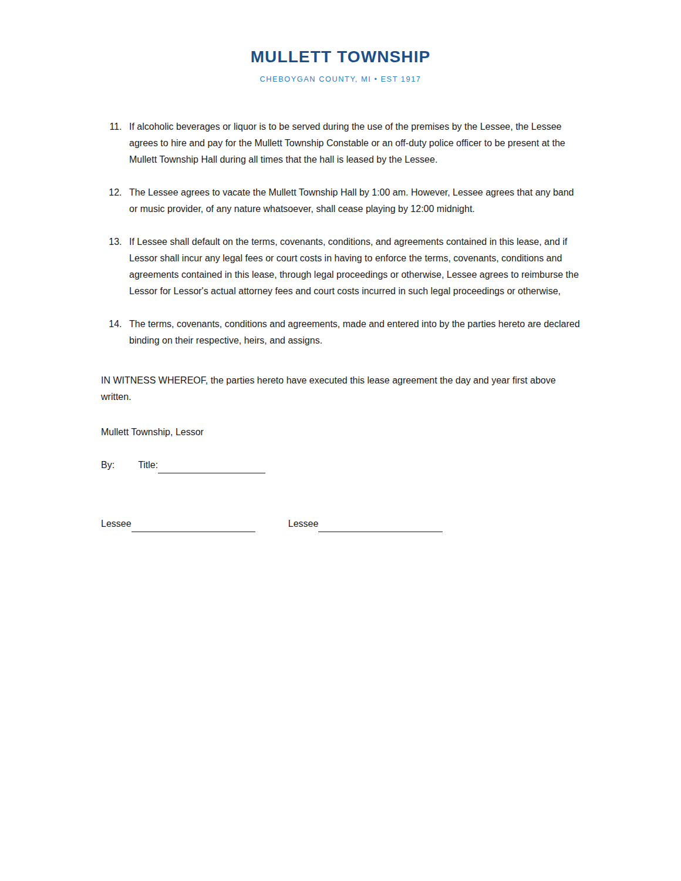MULLETT TOWNSHIP
CHEBOYGAN COUNTY, MI • EST 1917
If alcoholic beverages or liquor is to be served during the use of the premises by the Lessee, the Lessee agrees to hire and pay for the Mullett Township Constable or an off-duty police officer to be present at the Mullett Township Hall during all times that the hall is leased by the Lessee.
The Lessee agrees to vacate the Mullett Township Hall by 1:00 am. However, Lessee agrees that any band or music provider, of any nature whatsoever, shall cease playing by 12:00 midnight.
If Lessee shall default on the terms, covenants, conditions, and agreements contained in this lease, and if Lessor shall incur any legal fees or court costs in having to enforce the terms, covenants, conditions and agreements contained in this lease, through legal proceedings or otherwise, Lessee agrees to reimburse the Lessor for Lessor's actual attorney fees and court costs incurred in such legal proceedings or otherwise,
The terms, covenants, conditions and agreements, made and entered into by the parties hereto are declared binding on their respective, heirs, and assigns.
IN WITNESS WHEREOF, the parties hereto have executed this lease agreement the day and year first above written.
Mullett Township, Lessor
By: Title:
Lessee
Lessee